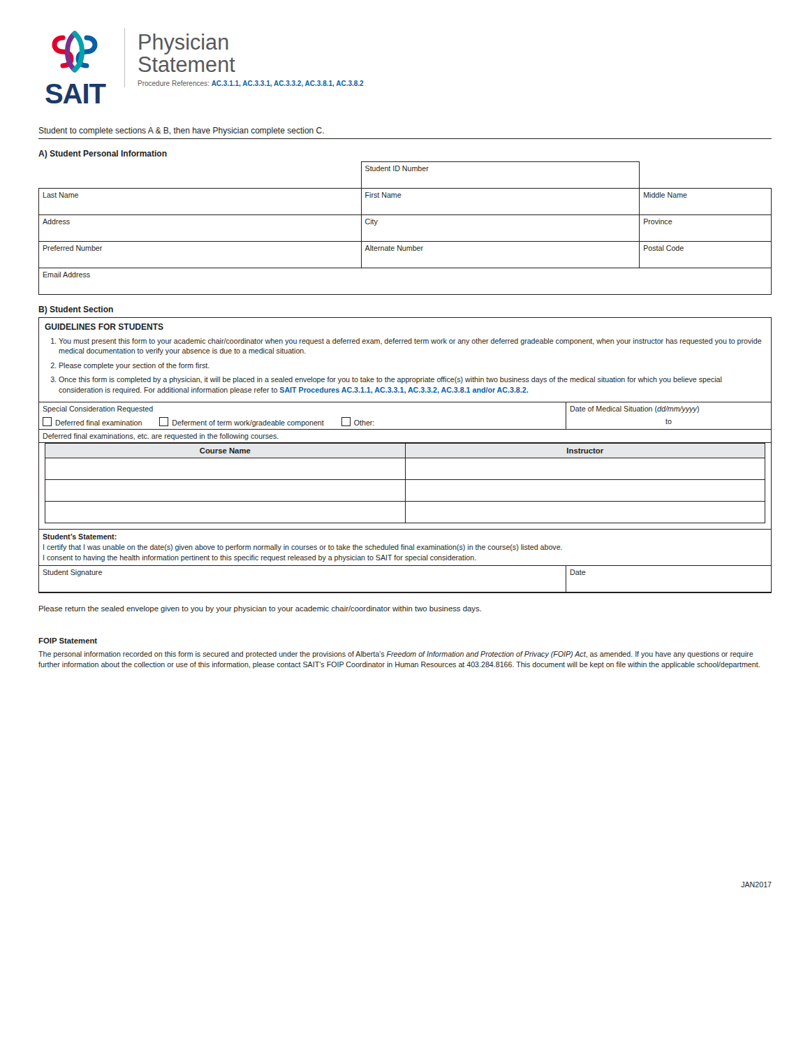SAIT
Physician
Statement
Procedure References: AC.3.1.1, AC.3.3.1, AC.3.3.2, AC.3.8.1, AC.3.8.2
Student to complete sections A & B, then have Physician complete section C.
A) Student Personal Information
| | Student ID Number | |
| Last Name | First Name | Middle Name |
| Address | City | Province |
| Preferred Number | Alternate Number | Postal Code |
| Email Address |
B) Student Section
GUIDELINES FOR STUDENTS
You must present this form to your academic chair/coordinator when you request a deferred exam, deferred term work or any other deferred gradeable component, when your instructor has requested you to provide medical documentation to verify your absence is due to a medical situation.
Please complete your section of the form first.
Once this form is completed by a physician, it will be placed in a sealed envelope for you to take to the appropriate office(s) within two business days of the medical situation for which you believe special consideration is required. For additional information please refer to SAIT Procedures AC.3.1.1, AC.3.3.1, AC.3.3.2, AC.3.8.1 and/or AC.3.8.2.
| Special Consideration Requested Deferred final examination Deferment of term work/gradeable component Other: | Date of Medical Situation ( dd/mm/yyyy ) to |
| Deferred final examinations, etc. are requested in the following courses. |
| Course Name | Instructor |
| Student’s Statement: I certify that I was unable on the date(s) given above to perform normally in courses or to take the scheduled final examination(s) in the course(s) listed above. I consent to having the health information pertinent to this specific request released by a physician to SAIT for special consideration. |
| Student Signature | Date |
Please return the sealed envelope given to you by your physician to your academic chair/coordinator within two business days.
FOIP Statement
The personal information recorded on this form is secured and protected under the provisions of Alberta’s Freedom of Information and Protection of Privacy (FOIP) Act, as amended. If you have any questions or require further information about the collection or use of this information, please contact SAIT’s FOIP Coordinator in Human Resources at 403.284.8166. This document will be kept on file within the applicable school/department.
JAN2017